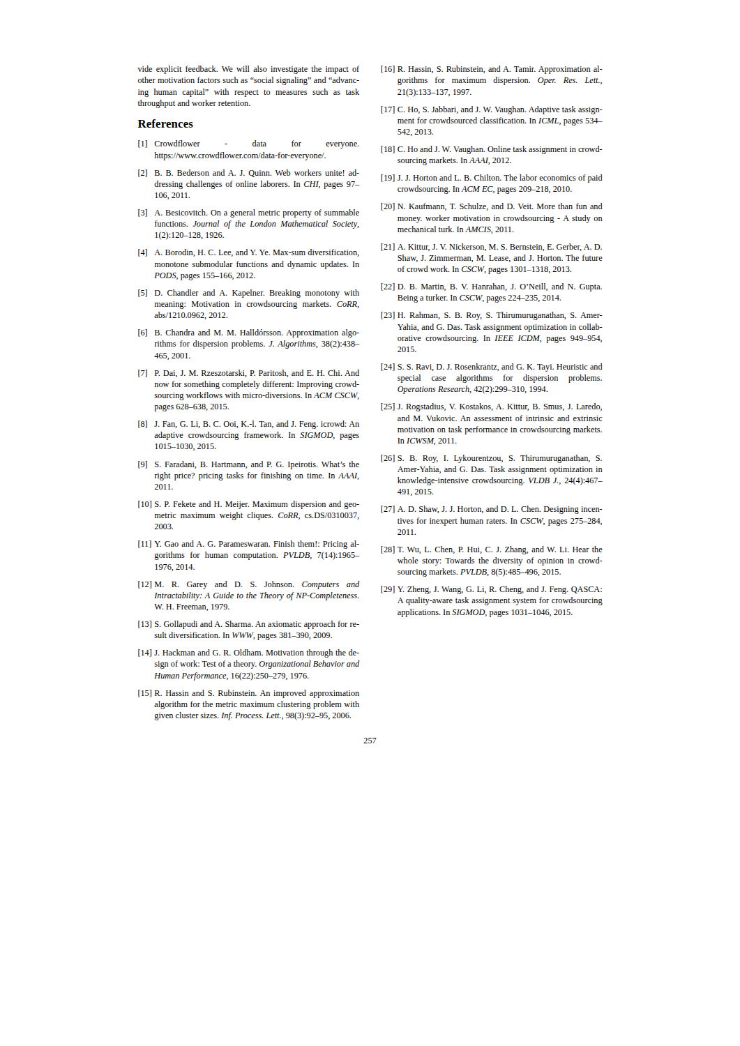vide explicit feedback. We will also investigate the impact of other motivation factors such as “social signaling” and “advancing human capital” with respect to measures such as task throughput and worker retention.
References
[1] Crowdflower - data for everyone. https://www.crowdflower.com/data-for-everyone/.
[2] B. B. Bederson and A. J. Quinn. Web workers unite! addressing challenges of online laborers. In CHI, pages 97–106, 2011.
[3] A. Besicovitch. On a general metric property of summable functions. Journal of the London Mathematical Society, 1(2):120–128, 1926.
[4] A. Borodin, H. C. Lee, and Y. Ye. Max-sum diversification, monotone submodular functions and dynamic updates. In PODS, pages 155–166, 2012.
[5] D. Chandler and A. Kapelner. Breaking monotony with meaning: Motivation in crowdsourcing markets. CoRR, abs/1210.0962, 2012.
[6] B. Chandra and M. M. Halldórsson. Approximation algorithms for dispersion problems. J. Algorithms, 38(2):438–465, 2001.
[7] P. Dai, J. M. Rzeszotarski, P. Paritosh, and E. H. Chi. And now for something completely different: Improving crowdsourcing workflows with micro-diversions. In ACM CSCW, pages 628–638, 2015.
[8] J. Fan, G. Li, B. C. Ooi, K.-l. Tan, and J. Feng. icrowd: An adaptive crowdsourcing framework. In SIGMOD, pages 1015–1030, 2015.
[9] S. Faradani, B. Hartmann, and P. G. Ipeirotis. What’s the right price? pricing tasks for finishing on time. In AAAI, 2011.
[10] S. P. Fekete and H. Meijer. Maximum dispersion and geometric maximum weight cliques. CoRR, cs.DS/0310037, 2003.
[11] Y. Gao and A. G. Parameswaran. Finish them!: Pricing algorithms for human computation. PVLDB, 7(14):1965–1976, 2014.
[12] M. R. Garey and D. S. Johnson. Computers and Intractability: A Guide to the Theory of NP-Completeness. W. H. Freeman, 1979.
[13] S. Gollapudi and A. Sharma. An axiomatic approach for result diversification. In WWW, pages 381–390, 2009.
[14] J. Hackman and G. R. Oldham. Motivation through the design of work: Test of a theory. Organizational Behavior and Human Performance, 16(22):250–279, 1976.
[15] R. Hassin and S. Rubinstein. An improved approximation algorithm for the metric maximum clustering problem with given cluster sizes. Inf. Process. Lett., 98(3):92–95, 2006.
[16] R. Hassin, S. Rubinstein, and A. Tamir. Approximation algorithms for maximum dispersion. Oper. Res. Lett., 21(3):133–137, 1997.
[17] C. Ho, S. Jabbari, and J. W. Vaughan. Adaptive task assignment for crowdsourced classification. In ICML, pages 534–542, 2013.
[18] C. Ho and J. W. Vaughan. Online task assignment in crowdsourcing markets. In AAAI, 2012.
[19] J. J. Horton and L. B. Chilton. The labor economics of paid crowdsourcing. In ACM EC, pages 209–218, 2010.
[20] N. Kaufmann, T. Schulze, and D. Veit. More than fun and money. worker motivation in crowdsourcing - A study on mechanical turk. In AMCIS, 2011.
[21] A. Kittur, J. V. Nickerson, M. S. Bernstein, E. Gerber, A. D. Shaw, J. Zimmerman, M. Lease, and J. Horton. The future of crowd work. In CSCW, pages 1301–1318, 2013.
[22] D. B. Martin, B. V. Hanrahan, J. O’Neill, and N. Gupta. Being a turker. In CSCW, pages 224–235, 2014.
[23] H. Rahman, S. B. Roy, S. Thirumuruganathan, S. Amer-Yahia, and G. Das. Task assignment optimization in collaborative crowdsourcing. In IEEE ICDM, pages 949–954, 2015.
[24] S. S. Ravi, D. J. Rosenkrantz, and G. K. Tayi. Heuristic and special case algorithms for dispersion problems. Operations Research, 42(2):299–310, 1994.
[25] J. Rogstadius, V. Kostakos, A. Kittur, B. Smus, J. Laredo, and M. Vukovic. An assessment of intrinsic and extrinsic motivation on task performance in crowdsourcing markets. In ICWSM, 2011.
[26] S. B. Roy, I. Lykourentzou, S. Thirumuruganathan, S. Amer-Yahia, and G. Das. Task assignment optimization in knowledge-intensive crowdsourcing. VLDB J., 24(4):467–491, 2015.
[27] A. D. Shaw, J. J. Horton, and D. L. Chen. Designing incentives for inexpert human raters. In CSCW, pages 275–284, 2011.
[28] T. Wu, L. Chen, P. Hui, C. J. Zhang, and W. Li. Hear the whole story: Towards the diversity of opinion in crowdsourcing markets. PVLDB, 8(5):485–496, 2015.
[29] Y. Zheng, J. Wang, G. Li, R. Cheng, and J. Feng. QASCA: A quality-aware task assignment system for crowdsourcing applications. In SIGMOD, pages 1031–1046, 2015.
257